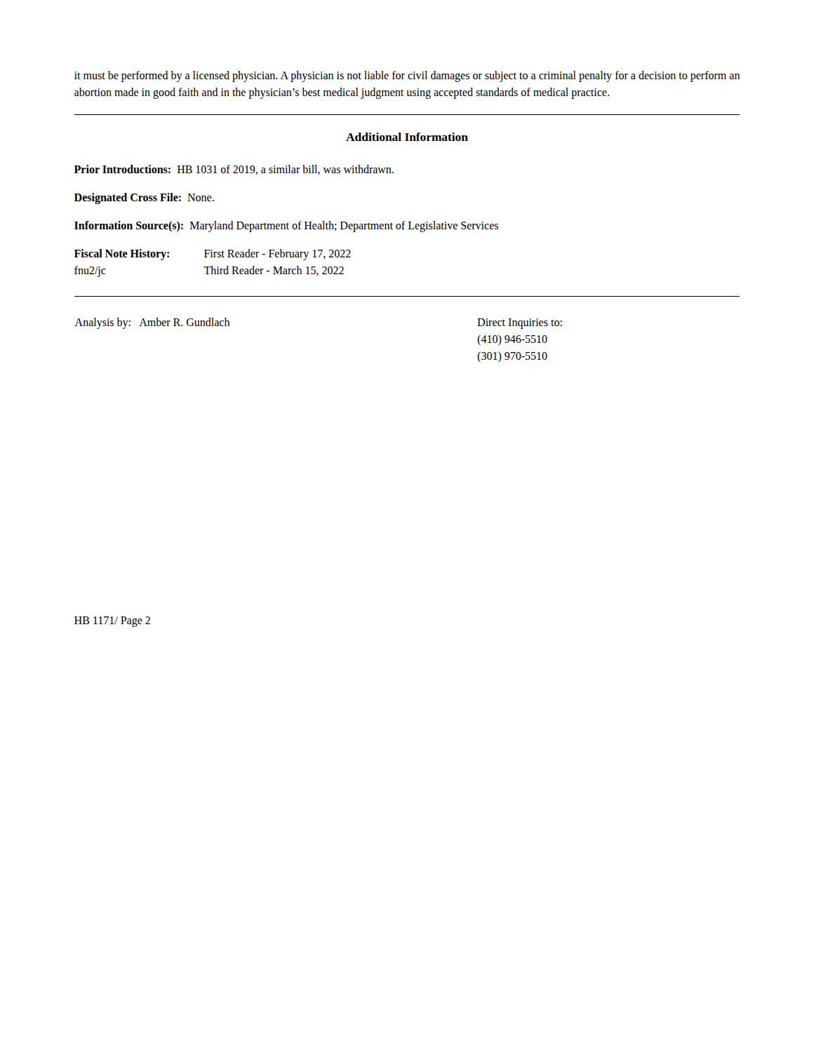it must be performed by a licensed physician. A physician is not liable for civil damages or subject to a criminal penalty for a decision to perform an abortion made in good faith and in the physician’s best medical judgment using accepted standards of medical practice.
Additional Information
Prior Introductions: HB 1031 of 2019, a similar bill, was withdrawn.
Designated Cross File: None.
Information Source(s): Maryland Department of Health; Department of Legislative Services
| Fiscal Note History: | First Reader - February 17, 2022 |
| fnu2/jc | Third Reader - March 15, 2022 |
| Analysis by: Amber R. Gundlach | Direct Inquiries to: (410) 946-5510 (301) 970-5510 |
HB 1171/ Page 2